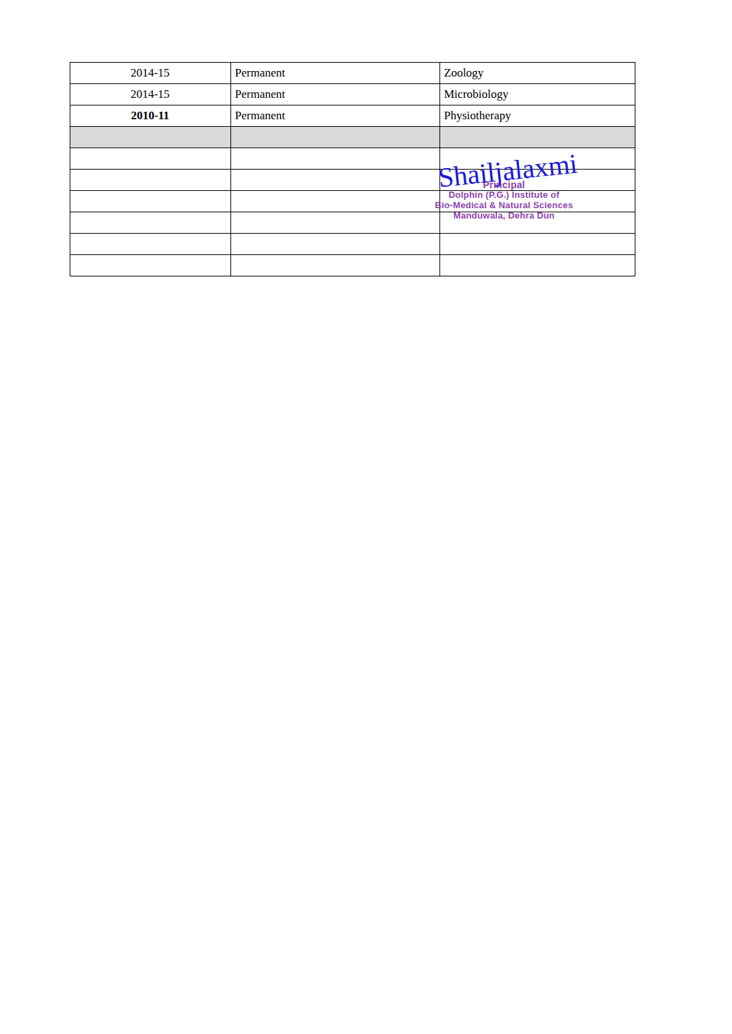| 2014-15 | Permanent | Zoology |
| 2014-15 | Permanent | Microbiology |
| 2010-11 | Permanent | Physiotherapy |
Shailjalaxmi
Principal
Dolphin (P.G.) Institute of
Bio-Medical & Natural Sciences
Manduwala, Dehra Dun